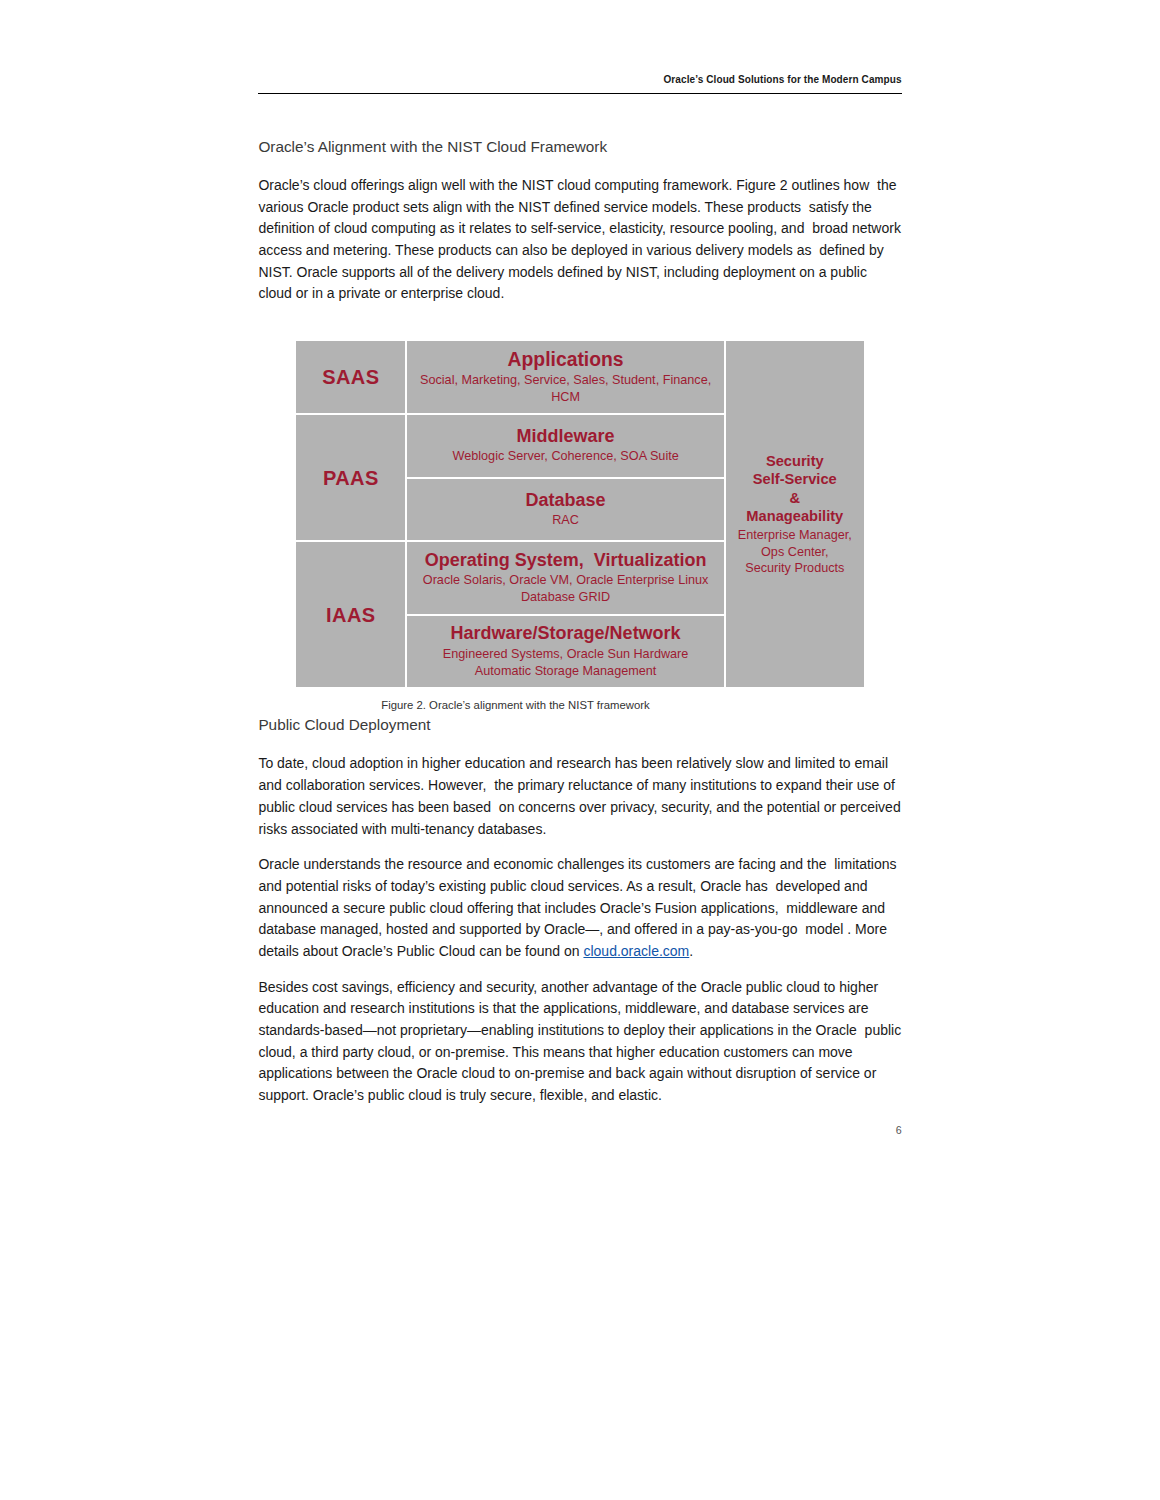Oracle’s Cloud Solutions for the Modern Campus
Oracle’s Alignment with the NIST Cloud Framework
Oracle’s cloud offerings align well with the NIST cloud computing framework. Figure 2 outlines how the various Oracle product sets align with the NIST defined service models. These products satisfy the definition of cloud computing as it relates to self-service, elasticity, resource pooling, and broad network access and metering. These products can also be deployed in various delivery models as defined by NIST. Oracle supports all of the delivery models defined by NIST, including deployment on a public cloud or in a private or enterprise cloud.
| SAAS | Applications Social, Marketing, Service, Sales, Student, Finance, HCM | Security Self-Service & Manageability Enterprise Manager, Ops Center, Security Products |
| PAAS | Middleware Weblogic Server, Coherence, SOA Suite |
| Database RAC |
| IAAS | Operating System, Virtualization Oracle Solaris, Oracle VM, Oracle Enterprise Linux Database GRID |
| Hardware/Storage/Network Engineered Systems, Oracle Sun Hardware Automatic Storage Management |
Figure 2. Oracle’s alignment with the NIST framework
Public Cloud Deployment
To date, cloud adoption in higher education and research has been relatively slow and limited to email and collaboration services. However, the primary reluctance of many institutions to expand their use of public cloud services has been based on concerns over privacy, security, and the potential or perceived risks associated with multi-tenancy databases.
Oracle understands the resource and economic challenges its customers are facing and the limitations and potential risks of today’s existing public cloud services. As a result, Oracle has developed and announced a secure public cloud offering that includes Oracle’s Fusion applications, middleware and database managed, hosted and supported by Oracle—, and offered in a pay-as-you-go model . More details about Oracle’s Public Cloud can be found on cloud.oracle.com.
Besides cost savings, efficiency and security, another advantage of the Oracle public cloud to higher education and research institutions is that the applications, middleware, and database services are standards-based—not proprietary—enabling institutions to deploy their applications in the Oracle public cloud, a third party cloud, or on-premise. This means that higher education customers can move applications between the Oracle cloud to on-premise and back again without disruption of service or support. Oracle’s public cloud is truly secure, flexible, and elastic.
6